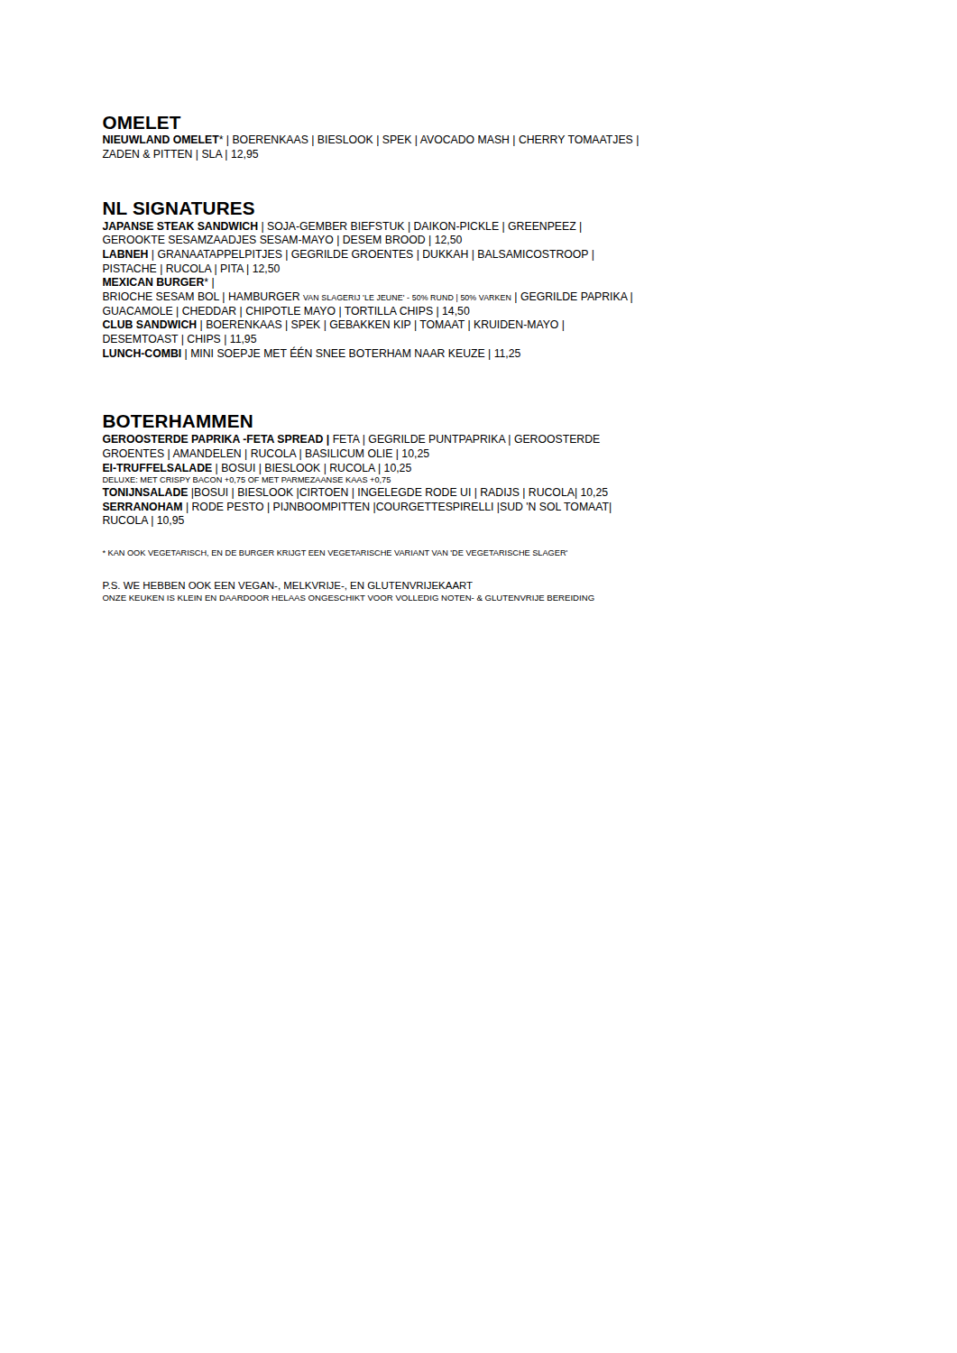OMELET
NIEUWLAND OMELET* | BOERENKAAS | BIESLOOK | SPEK | AVOCADO MASH | CHERRY TOMAATJES | ZADEN & PITTEN | SLA | 12,95
NL SIGNATURES
JAPANSE STEAK SANDWICH | SOJA-GEMBER BIEFSTUK | DAIKON-PICKLE | GREENPEEZ | GEROOKTE SESAMZAADJES SESAM-MAYO | DESEM BROOD | 12,50
LABNEH | GRANAATAPPELPITJES | GEGRILDE GROENTES | DUKKAH | BALSAMICOSTROOP | PISTACHE | RUCOLA | PITA | 12,50
MEXICAN BURGER* |
BRIOCHE SESAM BOL | HAMBURGER VAN SLAGERIJ 'LE JEUNE' - 50% RUND | 50% VARKEN | GEGRILDE PAPRIKA | GUACAMOLE | CHEDDAR | CHIPOTLE MAYO | TORTILLA CHIPS | 14,50
CLUB SANDWICH | BOERENKAAS | SPEK | GEBAKKEN KIP | TOMAAT | KRUIDEN-MAYO | DESEMTOAST | CHIPS | 11,95
LUNCH-COMBI | MINI SOEPJE MET ÉÉN SNEE BOTERHAM NAAR KEUZE | 11,25
BOTERHAMMEN
GEROOSTERDE PAPRIKA -FETA SPREAD | FETA | GEGRILDE PUNTPAPRIKA | GEROOSTERDE GROENTES | AMANDELEN | RUCOLA | BASILICUM OLIE | 10,25
EI-TRUFFELSALADE | BOSUI | BIESLOOK | RUCOLA | 10,25
DELUXE: MET CRISPY BACON +0,75 OF MET PARMEZAANSE KAAS +0,75
TONIJNSALADE |BOSUI | BIESLOOK |CIRTOEN | INGELEGDE RODE UI | RADIJS | RUCOLA| 10,25
SERRANOHAM | RODE PESTO | PIJNBOOMPITTEN |COURGETTESPIRELLI |SUD 'N SOL TOMAAT| RUCOLA | 10,95
* KAN OOK VEGETARISCH, EN DE BURGER KRIJGT EEN VEGETARISCHE VARIANT VAN 'DE VEGETARISCHE SLAGER'
P.S. WE HEBBEN OOK EEN VEGAN-, MELKVRIJE-, EN GLUTENVRIJEKAART
ONZE KEUKEN IS KLEIN EN DAARDOOR HELAAS ONGESCHIKT VOOR VOLLEDIG NOTEN- & GLUTENVRIJE BEREIDING